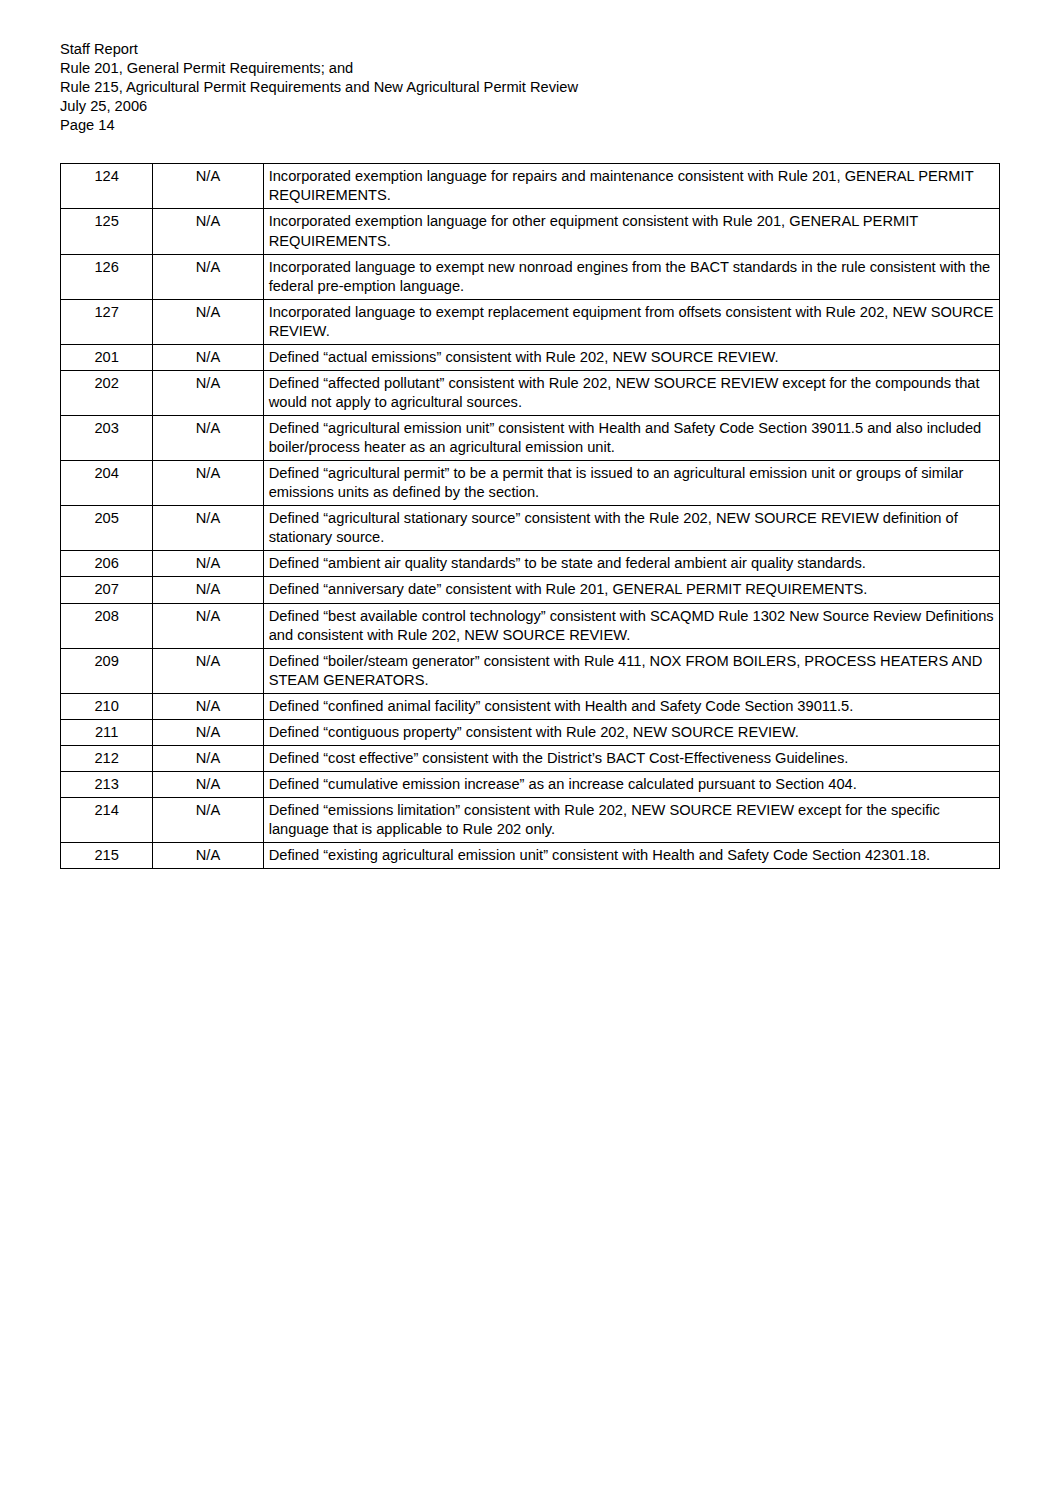Staff Report
Rule 201, General Permit Requirements; and
Rule 215, Agricultural Permit Requirements and New Agricultural Permit Review
July 25, 2006
Page 14
| 124 | N/A | Incorporated exemption language for repairs and maintenance consistent with Rule 201, GENERAL PERMIT REQUIREMENTS. |
| 125 | N/A | Incorporated exemption language for other equipment consistent with Rule 201, GENERAL PERMIT REQUIREMENTS. |
| 126 | N/A | Incorporated language to exempt new nonroad engines from the BACT standards in the rule consistent with the federal pre-emption language. |
| 127 | N/A | Incorporated language to exempt replacement equipment from offsets consistent with Rule 202, NEW SOURCE REVIEW. |
| 201 | N/A | Defined “actual emissions” consistent with Rule 202, NEW SOURCE REVIEW. |
| 202 | N/A | Defined “affected pollutant” consistent with Rule 202, NEW SOURCE REVIEW except for the compounds that would not apply to agricultural sources. |
| 203 | N/A | Defined “agricultural emission unit” consistent with Health and Safety Code Section 39011.5 and also included boiler/process heater as an agricultural emission unit. |
| 204 | N/A | Defined “agricultural permit” to be a permit that is issued to an agricultural emission unit or groups of similar emissions units as defined by the section. |
| 205 | N/A | Defined “agricultural stationary source” consistent with the Rule 202, NEW SOURCE REVIEW definition of stationary source. |
| 206 | N/A | Defined “ambient air quality standards” to be state and federal ambient air quality standards. |
| 207 | N/A | Defined “anniversary date” consistent with Rule 201, GENERAL PERMIT REQUIREMENTS. |
| 208 | N/A | Defined “best available control technology” consistent with SCAQMD Rule 1302 New Source Review Definitions and consistent with Rule 202, NEW SOURCE REVIEW. |
| 209 | N/A | Defined “boiler/steam generator” consistent with Rule 411, NOX FROM BOILERS, PROCESS HEATERS AND STEAM GENERATORS. |
| 210 | N/A | Defined “confined animal facility” consistent with Health and Safety Code Section 39011.5. |
| 211 | N/A | Defined “contiguous property” consistent with Rule 202, NEW SOURCE REVIEW. |
| 212 | N/A | Defined “cost effective” consistent with the District’s BACT Cost-Effectiveness Guidelines. |
| 213 | N/A | Defined “cumulative emission increase” as an increase calculated pursuant to Section 404. |
| 214 | N/A | Defined “emissions limitation” consistent with Rule 202, NEW SOURCE REVIEW except for the specific language that is applicable to Rule 202 only. |
| 215 | N/A | Defined “existing agricultural emission unit” consistent with Health and Safety Code Section 42301.18. |